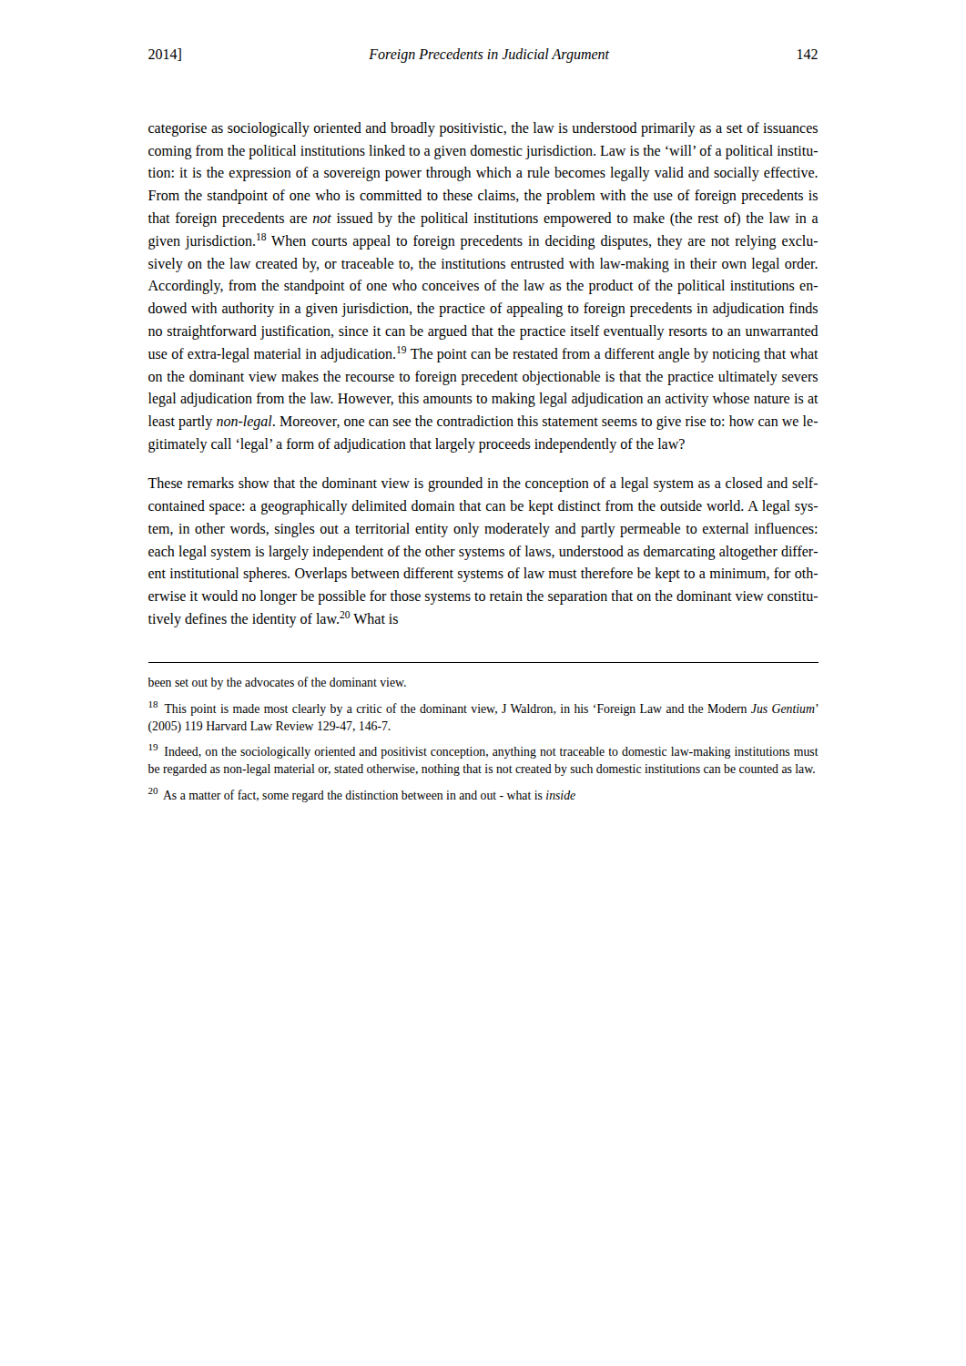2014] Foreign Precedents in Judicial Argument 142
categorise as sociologically oriented and broadly positivistic, the law is understood primarily as a set of issuances coming from the political institutions linked to a given domestic jurisdiction. Law is the ‘will’ of a political institution: it is the expression of a sovereign power through which a rule becomes legally valid and socially effective. From the standpoint of one who is committed to these claims, the problem with the use of foreign precedents is that foreign precedents are not issued by the political institutions empowered to make (the rest of) the law in a given jurisdiction.18 When courts appeal to foreign precedents in deciding disputes, they are not relying exclusively on the law created by, or traceable to, the institutions entrusted with law-making in their own legal order. Accordingly, from the standpoint of one who conceives of the law as the product of the political institutions endowed with authority in a given jurisdiction, the practice of appealing to foreign precedents in adjudication finds no straightforward justification, since it can be argued that the practice itself eventually resorts to an unwarranted use of extra-legal material in adjudication.19 The point can be restated from a different angle by noticing that what on the dominant view makes the recourse to foreign precedent objectionable is that the practice ultimately severs legal adjudication from the law. However, this amounts to making legal adjudication an activity whose nature is at least partly non-legal. Moreover, one can see the contradiction this statement seems to give rise to: how can we legitimately call ‘legal’ a form of adjudication that largely proceeds independently of the law?
These remarks show that the dominant view is grounded in the conception of a legal system as a closed and self-contained space: a geographically delimited domain that can be kept distinct from the outside world. A legal system, in other words, singles out a territorial entity only moderately and partly permeable to external influences: each legal system is largely independent of the other systems of laws, understood as demarcating altogether different institutional spheres. Overlaps between different systems of law must therefore be kept to a minimum, for otherwise it would no longer be possible for those systems to retain the separation that on the dominant view constitutively defines the identity of law.20 What is
been set out by the advocates of the dominant view.
18 This point is made most clearly by a critic of the dominant view, J Waldron, in his ‘Foreign Law and the Modern Jus Gentium’ (2005) 119 Harvard Law Review 129-47, 146-7.
19 Indeed, on the sociologically oriented and positivist conception, anything not traceable to domestic law-making institutions must be regarded as non-legal material or, stated otherwise, nothing that is not created by such domestic institutions can be counted as law.
20 As a matter of fact, some regard the distinction between in and out - what is inside